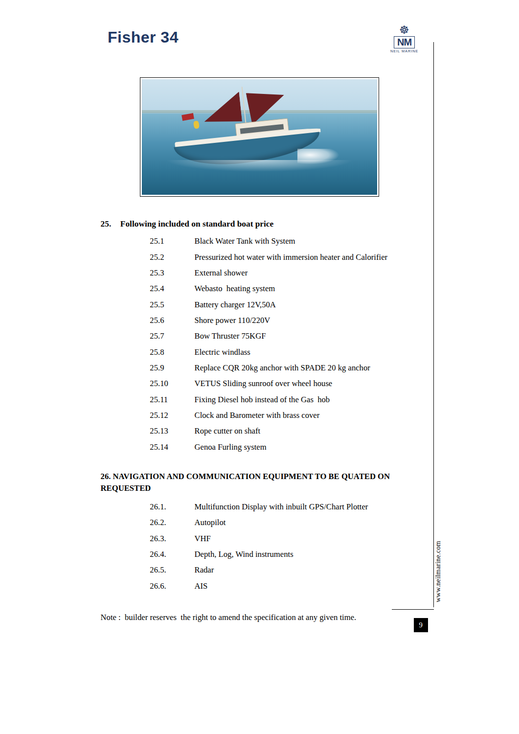Fisher 34
☸ NM NEIL MARINE
25. Following included on standard boat price
25.1 Black Water Tank with System
25.2 Pressurized hot water with immersion heater and Calorifier
25.3 External shower
25.4 Webasto heating system
25.5 Battery charger 12V,50A
25.6 Shore power 110/220V
25.7 Bow Thruster 75KGF
25.8 Electric windlass
25.9 Replace CQR 20kg anchor with SPADE 20 kg anchor
25.10 VETUS Sliding sunroof over wheel house
25.11 Fixing Diesel hob instead of the Gas hob
25.12 Clock and Barometer with brass cover
25.13 Rope cutter on shaft
25.14 Genoa Furling system
26. NAVIGATION AND COMMUNICATION EQUIPMENT TO BE QUATED ON REQUESTED
26.1. Multifunction Display with inbuilt GPS/Chart Plotter
26.2. Autopilot
26.3. VHF
26.4. Depth, Log, Wind instruments
26.5. Radar
26.6. AIS
Note : builder reserves the right to amend the specification at any given time.
www.neilmarine.com
9